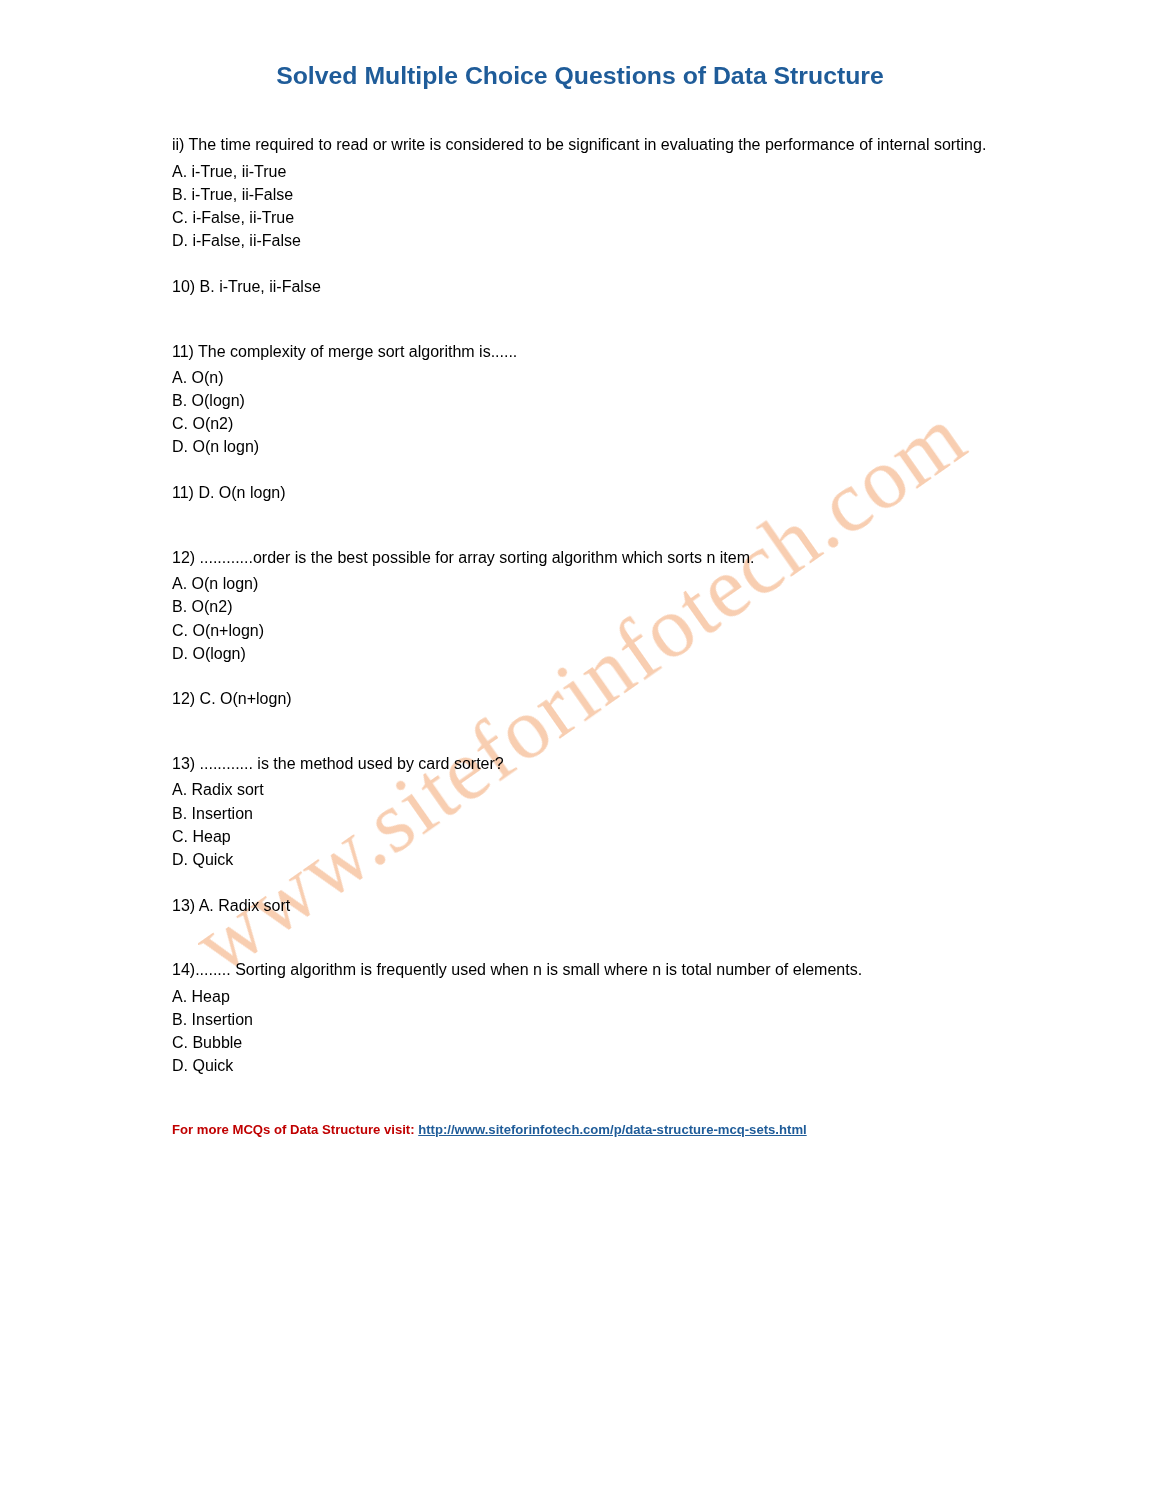www.siteforinfotech.com
Solved Multiple Choice Questions of Data Structure
ii) The time required to read or write is considered to be significant in evaluating the performance of internal sorting.
A. i-True, ii-True
B. i-True, ii-False
C. i-False, ii-True
D. i-False, ii-False
10) B. i-True, ii-False
11) The complexity of merge sort algorithm is......
A. O(n)
B. O(logn)
C. O(n2)
D. O(n logn)
11) D. O(n logn)
12) ............order is the best possible for array sorting algorithm which sorts n item.
A. O(n logn)
B. O(n2)
C. O(n+logn)
D. O(logn)
12) C. O(n+logn)
13) ............ is the method used by card sorter?
A. Radix sort
B. Insertion
C. Heap
D. Quick
13) A. Radix sort
14)........ Sorting algorithm is frequently used when n is small where n is total number of elements.
A. Heap
B. Insertion
C. Bubble
D. Quick
For more MCQs of Data Structure visit: http://www.siteforinfotech.com/p/data-structure-mcq-sets.html